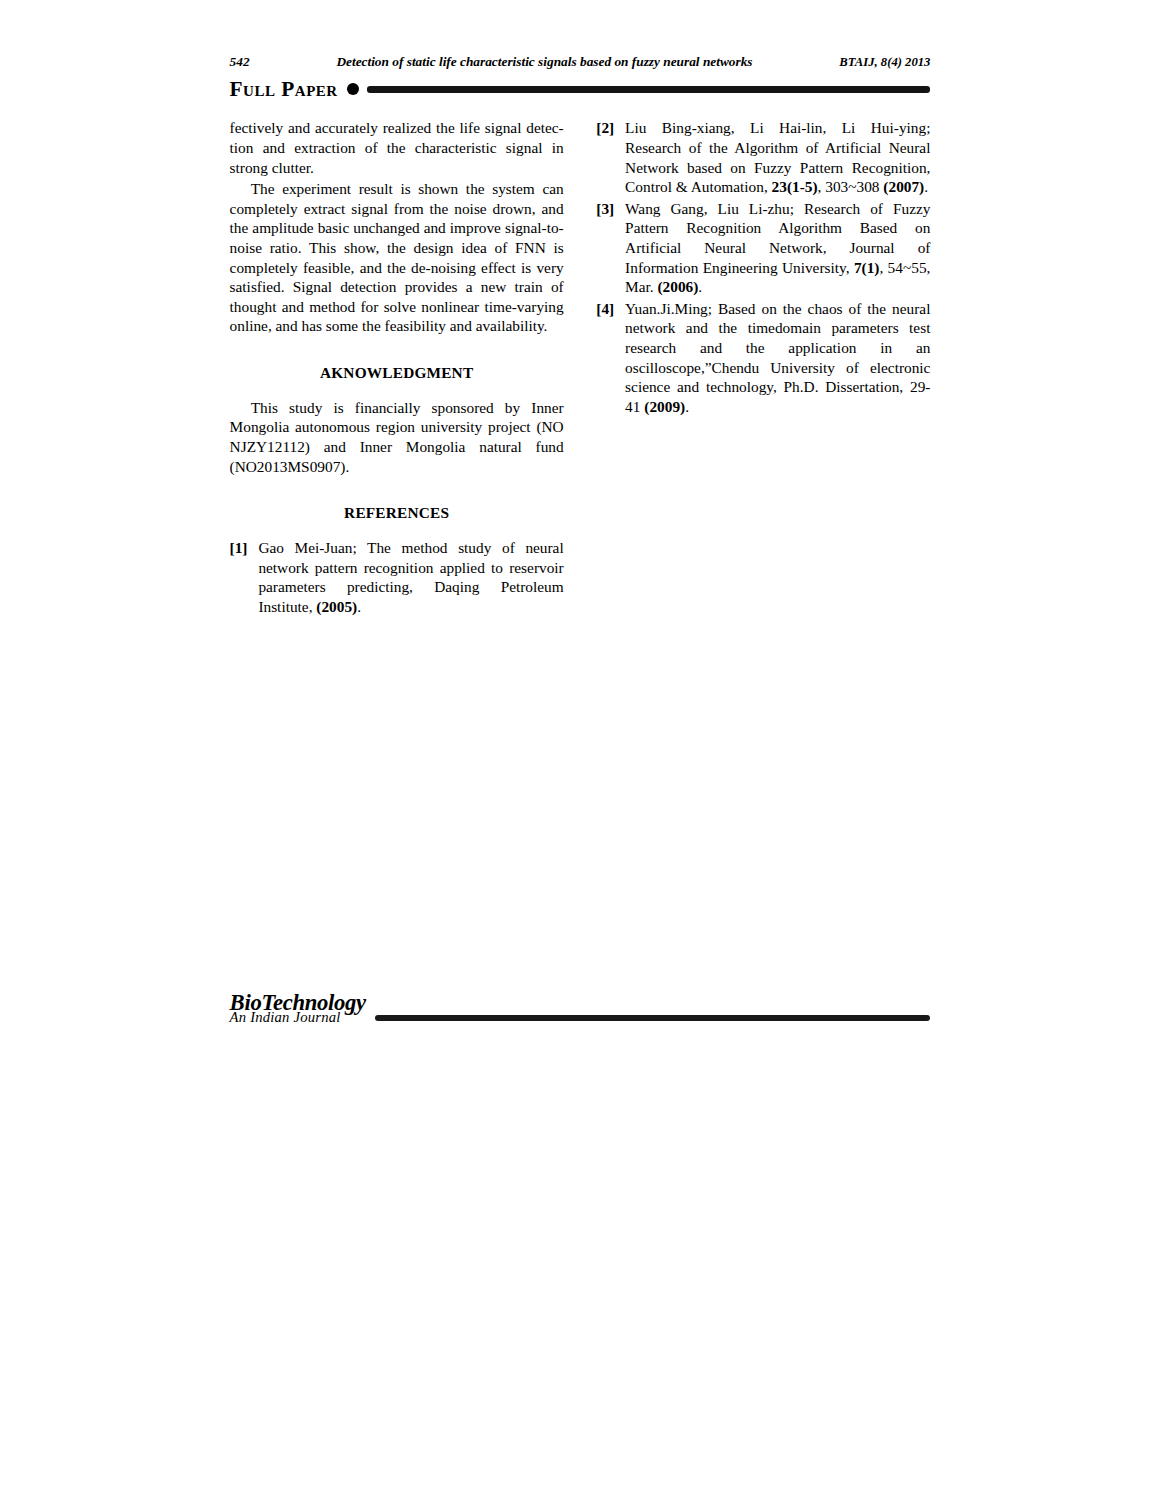542
Detection of static life characteristic signals based on fuzzy neural networks
BTAIJ, 8(4) 2013
Full Paper
fectively and accurately realized the life signal detection and extraction of the characteristic signal in strong clutter.
The experiment result is shown the system can completely extract signal from the noise drown, and the amplitude basic unchanged and improve signal-to-noise ratio. This show, the design idea of FNN is completely feasible, and the de-noising effect is very satisfied. Signal detection provides a new train of thought and method for solve nonlinear time-varying online, and has some the feasibility and availability.
AKNOWLEDGMENT
This study is financially sponsored by Inner Mongolia autonomous region university project (NO NJZY12112) and Inner Mongolia natural fund (NO2013MS0907).
REFERENCES
[1] Gao Mei-Juan; The method study of neural network pattern recognition applied to reservoir parameters predicting, Daqing Petroleum Institute, (2005).
[2] Liu Bing-xiang, Li Hai-lin, Li Hui-ying; Research of the Algorithm of Artificial Neural Network based on Fuzzy Pattern Recognition, Control & Automation, 23(1-5), 303~308 (2007).
[3] Wang Gang, Liu Li-zhu; Research of Fuzzy Pattern Recognition Algorithm Based on Artificial Neural Network, Journal of Information Engineering University, 7(1), 54~55, Mar. (2006).
[4] Yuan.Ji.Ming; Based on the chaos of the neural network and the timedomain parameters test research and the application in an oscilloscope,”Chendu University of electronic science and technology, Ph.D. Dissertation, 29-41 (2009).
BioTechnology
An Indian Journal